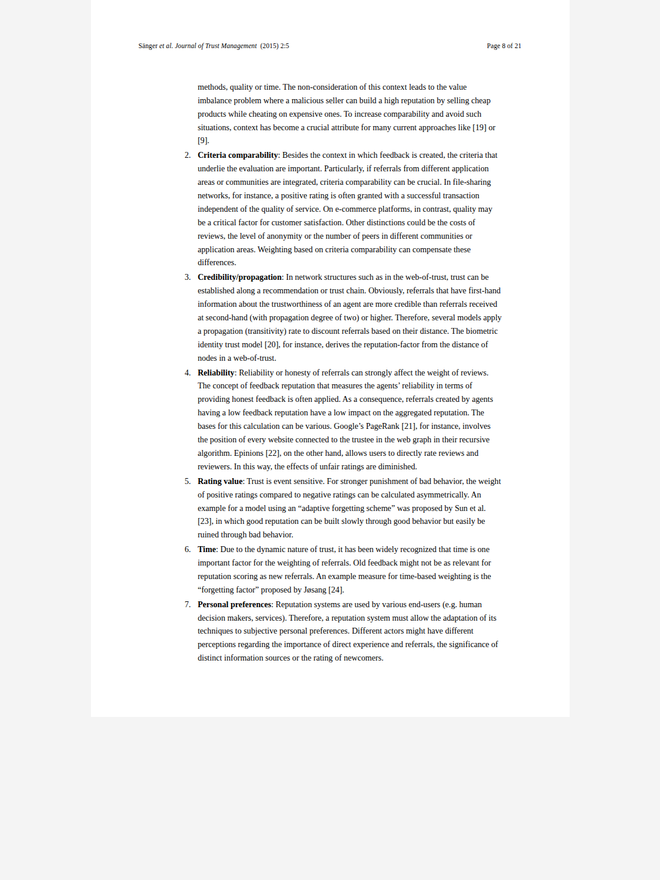Sänger et al. Journal of Trust Management (2015) 2:5
Page 8 of 21
methods, quality or time. The non-consideration of this context leads to the value imbalance problem where a malicious seller can build a high reputation by selling cheap products while cheating on expensive ones. To increase comparability and avoid such situations, context has become a crucial attribute for many current approaches like [19] or [9].
Criteria comparability: Besides the context in which feedback is created, the criteria that underlie the evaluation are important. Particularly, if referrals from different application areas or communities are integrated, criteria comparability can be crucial. In file-sharing networks, for instance, a positive rating is often granted with a successful transaction independent of the quality of service. On e-commerce platforms, in contrast, quality may be a critical factor for customer satisfaction. Other distinctions could be the costs of reviews, the level of anonymity or the number of peers in different communities or application areas. Weighting based on criteria comparability can compensate these differences.
Credibility/propagation: In network structures such as in the web-of-trust, trust can be established along a recommendation or trust chain. Obviously, referrals that have first-hand information about the trustworthiness of an agent are more credible than referrals received at second-hand (with propagation degree of two) or higher. Therefore, several models apply a propagation (transitivity) rate to discount referrals based on their distance. The biometric identity trust model [20], for instance, derives the reputation-factor from the distance of nodes in a web-of-trust.
Reliability: Reliability or honesty of referrals can strongly affect the weight of reviews. The concept of feedback reputation that measures the agents’ reliability in terms of providing honest feedback is often applied. As a consequence, referrals created by agents having a low feedback reputation have a low impact on the aggregated reputation. The bases for this calculation can be various. Google’s PageRank [21], for instance, involves the position of every website connected to the trustee in the web graph in their recursive algorithm. Epinions [22], on the other hand, allows users to directly rate reviews and reviewers. In this way, the effects of unfair ratings are diminished.
Rating value: Trust is event sensitive. For stronger punishment of bad behavior, the weight of positive ratings compared to negative ratings can be calculated asymmetrically. An example for a model using an “adaptive forgetting scheme” was proposed by Sun et al. [23], in which good reputation can be built slowly through good behavior but easily be ruined through bad behavior.
Time: Due to the dynamic nature of trust, it has been widely recognized that time is one important factor for the weighting of referrals. Old feedback might not be as relevant for reputation scoring as new referrals. An example measure for time-based weighting is the “forgetting factor” proposed by Jøsang [24].
Personal preferences: Reputation systems are used by various end-users (e.g. human decision makers, services). Therefore, a reputation system must allow the adaptation of its techniques to subjective personal preferences. Different actors might have different perceptions regarding the importance of direct experience and referrals, the significance of distinct information sources or the rating of newcomers.